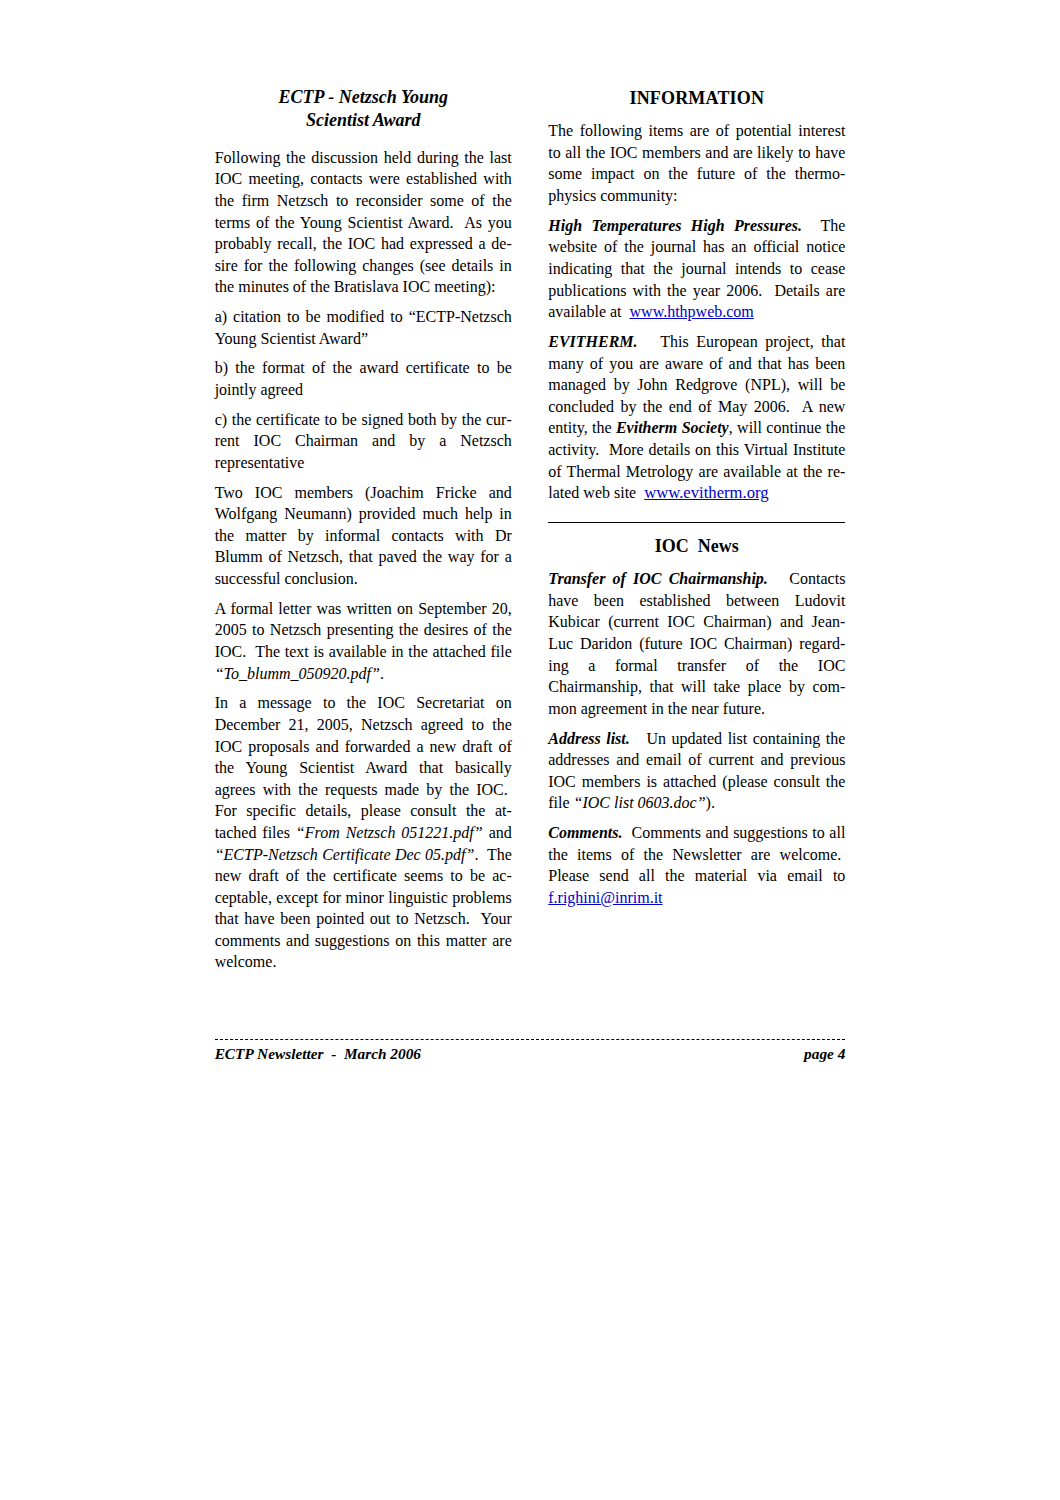ECTP - Netzsch Young
Scientist Award
Following the discussion held during the last IOC meeting, contacts were established with the firm Netzsch to reconsider some of the terms of the Young Scientist Award. As you probably recall, the IOC had expressed a desire for the following changes (see details in the minutes of the Bratislava IOC meeting):
a) citation to be modified to “ECTP-Netzsch Young Scientist Award”
b) the format of the award certificate to be jointly agreed
c) the certificate to be signed both by the current IOC Chairman and by a Netzsch representative
Two IOC members (Joachim Fricke and Wolfgang Neumann) provided much help in the matter by informal contacts with Dr Blumm of Netzsch, that paved the way for a successful conclusion.
A formal letter was written on September 20, 2005 to Netzsch presenting the desires of the IOC. The text is available in the attached file “To_blumm_050920.pdf”.
In a message to the IOC Secretariat on December 21, 2005, Netzsch agreed to the IOC proposals and forwarded a new draft of the Young Scientist Award that basically agrees with the requests made by the IOC. For specific details, please consult the attached files “From Netzsch 051221.pdf” and “ECTP-Netzsch Certificate Dec 05.pdf”. The new draft of the certificate seems to be acceptable, except for minor linguistic problems that have been pointed out to Netzsch. Your comments and suggestions on this matter are welcome.
INFORMATION
The following items are of potential interest to all the IOC members and are likely to have some impact on the future of the thermophysics community:
High Temperatures High Pressures. The website of the journal has an official notice indicating that the journal intends to cease publications with the year 2006. Details are available at www.hthpweb.com
EVITHERM. This European project, that many of you are aware of and that has been managed by John Redgrove (NPL), will be concluded by the end of May 2006. A new entity, the Evitherm Society, will continue the activity. More details on this Virtual Institute of Thermal Metrology are available at the related web site www.evitherm.org
IOC News
Transfer of IOC Chairmanship. Contacts have been established between Ludovit Kubicar (current IOC Chairman) and Jean-Luc Daridon (future IOC Chairman) regarding a formal transfer of the IOC Chairmanship, that will take place by common agreement in the near future.
Address list. Un updated list containing the addresses and email of current and previous IOC members is attached (please consult the file “IOC list 0603.doc”).
Comments. Comments and suggestions to all the items of the Newsletter are welcome. Please send all the material via email to f.righini@inrim.it
ECTP Newsletter - March 2006 page 4